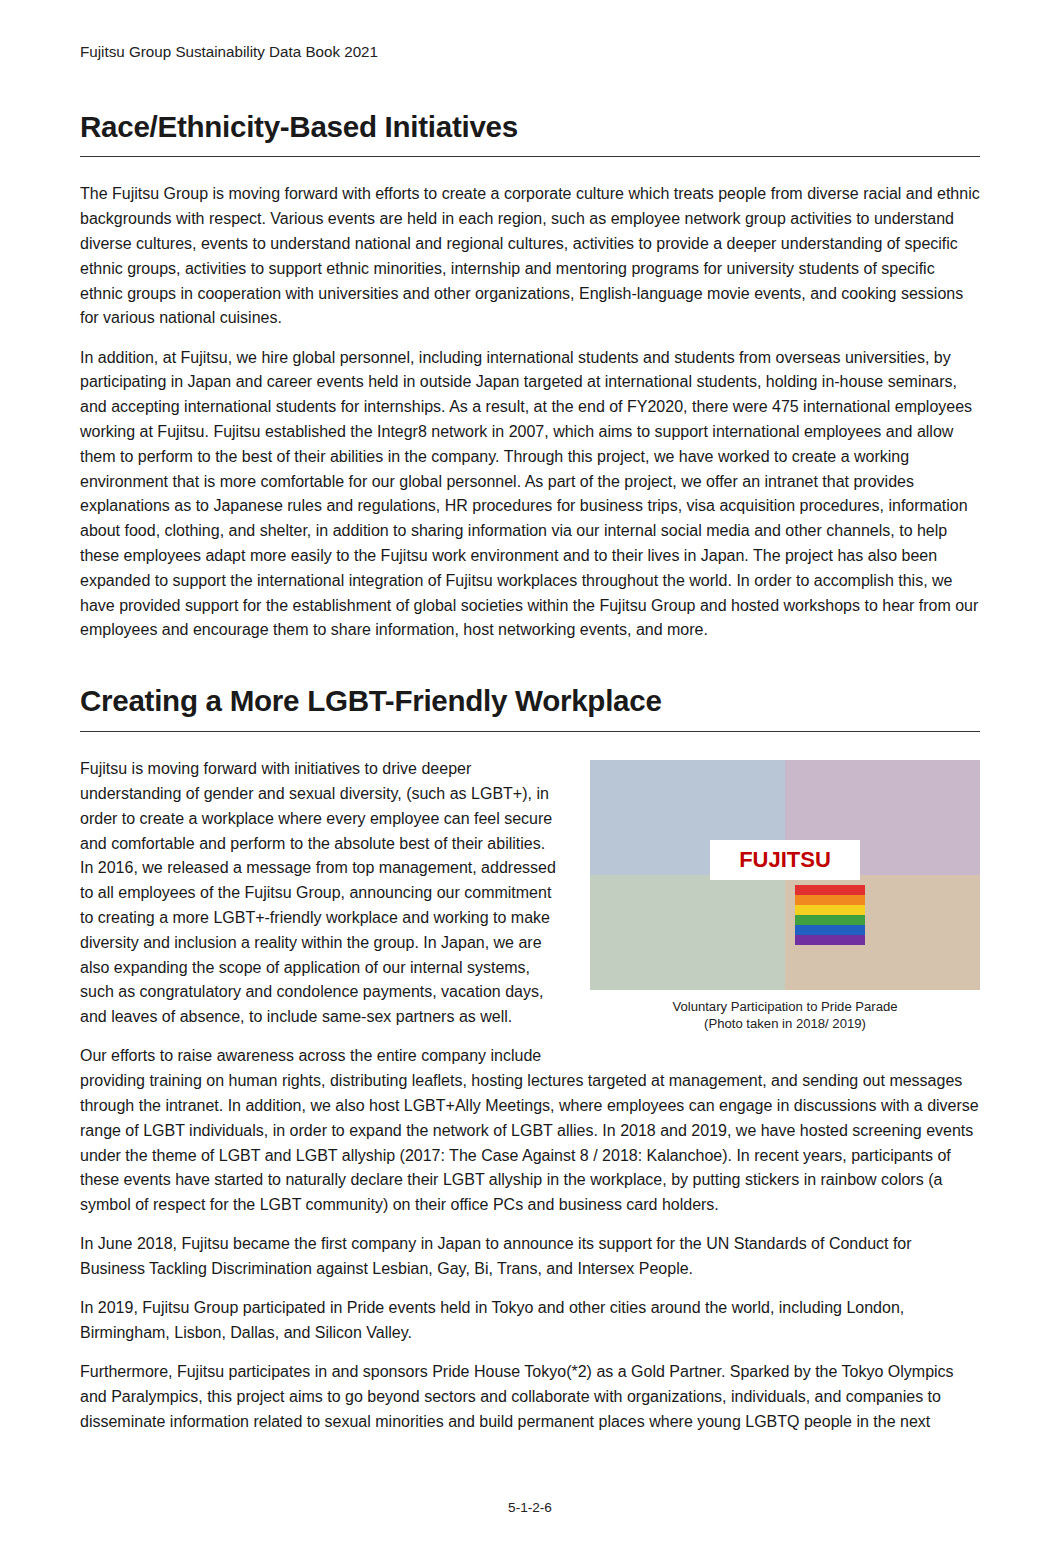Fujitsu Group Sustainability Data Book 2021
Race/Ethnicity-Based Initiatives
The Fujitsu Group is moving forward with efforts to create a corporate culture which treats people from diverse racial and ethnic backgrounds with respect. Various events are held in each region, such as employee network group activities to understand diverse cultures, events to understand national and regional cultures, activities to provide a deeper understanding of specific ethnic groups, activities to support ethnic minorities, internship and mentoring programs for university students of specific ethnic groups in cooperation with universities and other organizations, English-language movie events, and cooking sessions for various national cuisines.
In addition, at Fujitsu, we hire global personnel, including international students and students from overseas universities, by participating in Japan and career events held in outside Japan targeted at international students, holding in-house seminars, and accepting international students for internships. As a result, at the end of FY2020, there were 475 international employees working at Fujitsu. Fujitsu established the Integr8 network in 2007, which aims to support international employees and allow them to perform to the best of their abilities in the company. Through this project, we have worked to create a working environment that is more comfortable for our global personnel. As part of the project, we offer an intranet that provides explanations as to Japanese rules and regulations, HR procedures for business trips, visa acquisition procedures, information about food, clothing, and shelter, in addition to sharing information via our internal social media and other channels, to help these employees adapt more easily to the Fujitsu work environment and to their lives in Japan. The project has also been expanded to support the international integration of Fujitsu workplaces throughout the world. In order to accomplish this, we have provided support for the establishment of global societies within the Fujitsu Group and hosted workshops to hear from our employees and encourage them to share information, host networking events, and more.
Creating a More LGBT-Friendly Workplace
Voluntary Participation to Pride Parade
(Photo taken in 2018/ 2019)
Fujitsu is moving forward with initiatives to drive deeper understanding of gender and sexual diversity, (such as LGBT+), in order to create a workplace where every employee can feel secure and comfortable and perform to the absolute best of their abilities. In 2016, we released a message from top management, addressed to all employees of the Fujitsu Group, announcing our commitment to creating a more LGBT+-friendly workplace and working to make diversity and inclusion a reality within the group. In Japan, we are also expanding the scope of application of our internal systems, such as congratulatory and condolence payments, vacation days, and leaves of absence, to include same-sex partners as well.
Our efforts to raise awareness across the entire company include providing training on human rights, distributing leaflets, hosting lectures targeted at management, and sending out messages through the intranet. In addition, we also host LGBT+Ally Meetings, where employees can engage in discussions with a diverse range of LGBT individuals, in order to expand the network of LGBT allies. In 2018 and 2019, we have hosted screening events under the theme of LGBT and LGBT allyship (2017: The Case Against 8 / 2018: Kalanchoe). In recent years, participants of these events have started to naturally declare their LGBT allyship in the workplace, by putting stickers in rainbow colors (a symbol of respect for the LGBT community) on their office PCs and business card holders.
In June 2018, Fujitsu became the first company in Japan to announce its support for the UN Standards of Conduct for Business Tackling Discrimination against Lesbian, Gay, Bi, Trans, and Intersex People.
In 2019, Fujitsu Group participated in Pride events held in Tokyo and other cities around the world, including London, Birmingham, Lisbon, Dallas, and Silicon Valley.
Furthermore, Fujitsu participates in and sponsors Pride House Tokyo(*2) as a Gold Partner. Sparked by the Tokyo Olympics and Paralympics, this project aims to go beyond sectors and collaborate with organizations, individuals, and companies to disseminate information related to sexual minorities and build permanent places where young LGBTQ people in the next
5-1-2-6